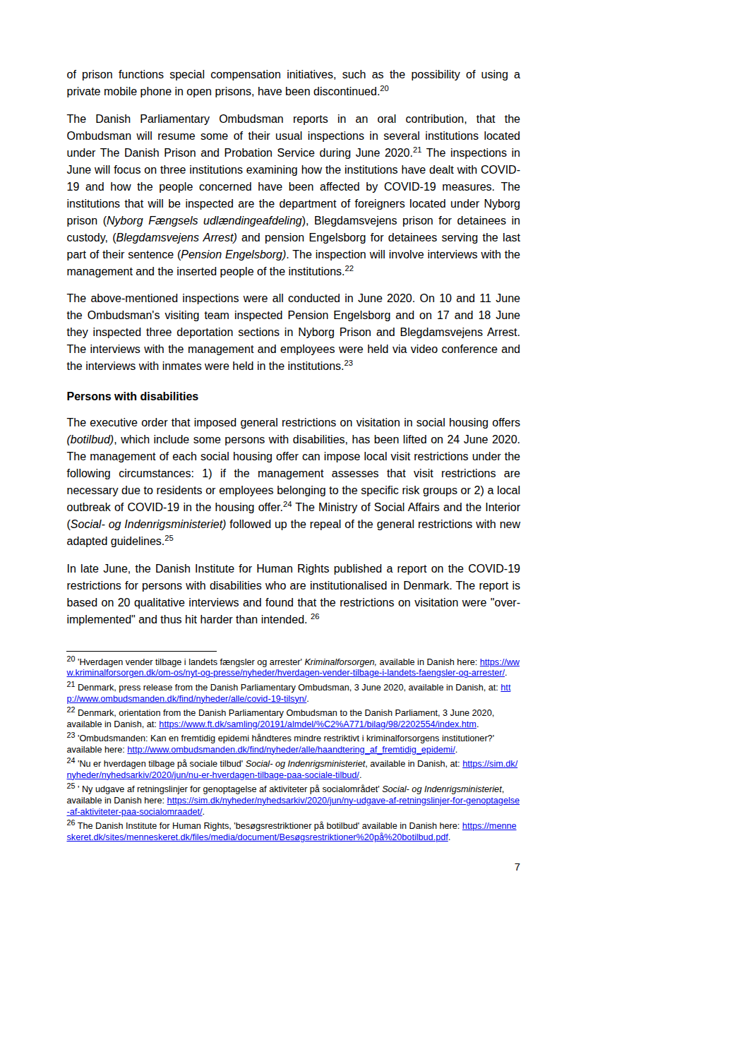of prison functions special compensation initiatives, such as the possibility of using a private mobile phone in open prisons, have been discontinued.20
The Danish Parliamentary Ombudsman reports in an oral contribution, that the Ombudsman will resume some of their usual inspections in several institutions located under The Danish Prison and Probation Service during June 2020.21 The inspections in June will focus on three institutions examining how the institutions have dealt with COVID-19 and how the people concerned have been affected by COVID-19 measures. The institutions that will be inspected are the department of foreigners located under Nyborg prison (Nyborg Fængsels udlændingeafdeling), Blegdamsvejens prison for detainees in custody, (Blegdamsvejens Arrest) and pension Engelsborg for detainees serving the last part of their sentence (Pension Engelsborg). The inspection will involve interviews with the management and the inserted people of the institutions.22
The above-mentioned inspections were all conducted in June 2020. On 10 and 11 June the Ombudsman's visiting team inspected Pension Engelsborg and on 17 and 18 June they inspected three deportation sections in Nyborg Prison and Blegdamsvejens Arrest. The interviews with the management and employees were held via video conference and the interviews with inmates were held in the institutions.23
Persons with disabilities
The executive order that imposed general restrictions on visitation in social housing offers (botilbud), which include some persons with disabilities, has been lifted on 24 June 2020. The management of each social housing offer can impose local visit restrictions under the following circumstances: 1) if the management assesses that visit restrictions are necessary due to residents or employees belonging to the specific risk groups or 2) a local outbreak of COVID-19 in the housing offer.24 The Ministry of Social Affairs and the Interior (Social- og Indenrigsministeriet) followed up the repeal of the general restrictions with new adapted guidelines.25
In late June, the Danish Institute for Human Rights published a report on the COVID-19 restrictions for persons with disabilities who are institutionalised in Denmark. The report is based on 20 qualitative interviews and found that the restrictions on visitation were "over-implemented" and thus hit harder than intended. 26
20 'Hverdagen vender tilbage i landets fængsler og arrester' Kriminalforsorgen, available in Danish here: https://www.kriminalforsorgen.dk/om-os/nyt-og-presse/nyheder/hverdagen-vender-tilbage-i-landets-faengsler-og-arrester/.
21 Denmark, press release from the Danish Parliamentary Ombudsman, 3 June 2020, available in Danish, at: http://www.ombudsmanden.dk/find/nyheder/alle/covid-19-tilsyn/.
22 Denmark, orientation from the Danish Parliamentary Ombudsman to the Danish Parliament, 3 June 2020, available in Danish, at: https://www.ft.dk/samling/20191/almdel/%C2%A771/bilag/98/2202554/index.htm.
23 'Ombudsmanden: Kan en fremtidig epidemi håndteres mindre restriktivt i kriminalforsorgens institutioner?' available here: http://www.ombudsmanden.dk/find/nyheder/alle/haandtering_af_fremtidig_epidemi/.
24 'Nu er hverdagen tilbage på sociale tilbud' Social- og Indenrigsministeriet, available in Danish, at: https://sim.dk/nyheder/nyhedsarkiv/2020/jun/nu-er-hverdagen-tilbage-paa-sociale-tilbud/.
25 ' Ny udgave af retningslinjer for genoptagelse af aktiviteter på socialområdet' Social- og Indenrigsministeriet, available in Danish here: https://sim.dk/nyheder/nyhedsarkiv/2020/jun/ny-udgave-af-retningslinjer-for-genoptagelse-af-aktiviteter-paa-socialomraadet/.
26 The Danish Institute for Human Rights, 'besøgsrestriktioner på botilbud' available in Danish here: https://menneskeret.dk/sites/menneskeret.dk/files/media/document/Besøgsrestriktioner%20på%20botilbud.pdf.
7